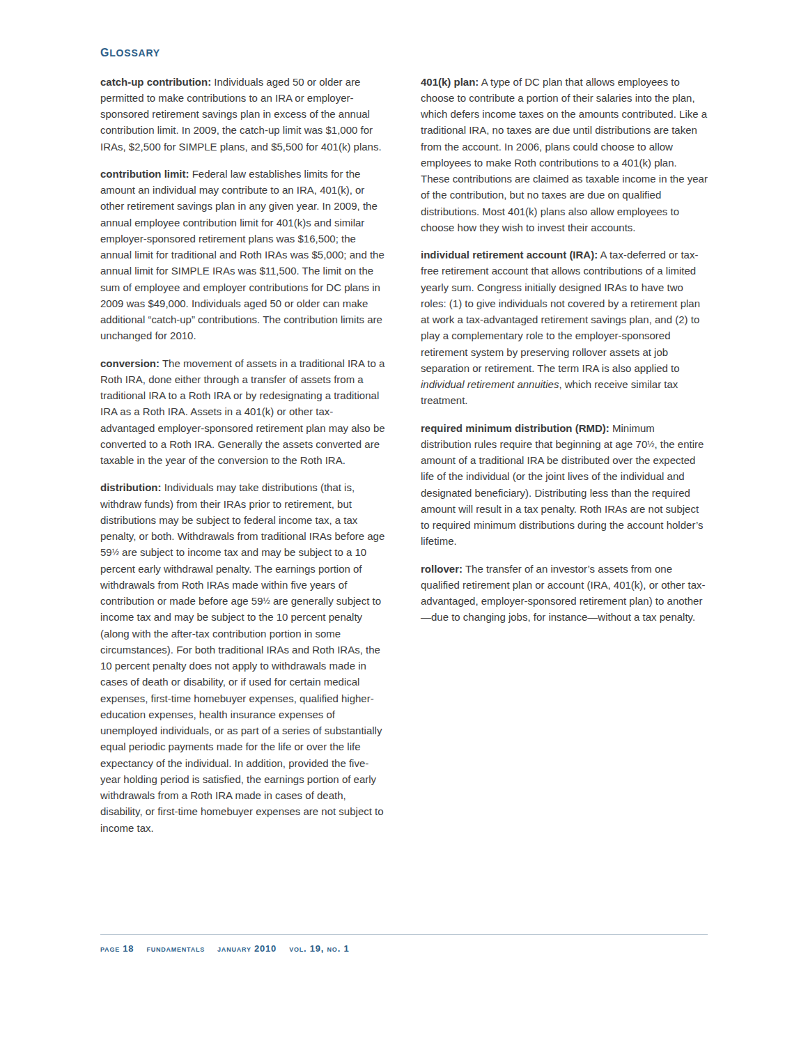Glossary
catch-up contribution: Individuals aged 50 or older are permitted to make contributions to an IRA or employer-sponsored retirement savings plan in excess of the annual contribution limit. In 2009, the catch-up limit was $1,000 for IRAs, $2,500 for SIMPLE plans, and $5,500 for 401(k) plans.
contribution limit: Federal law establishes limits for the amount an individual may contribute to an IRA, 401(k), or other retirement savings plan in any given year. In 2009, the annual employee contribution limit for 401(k)s and similar employer-sponsored retirement plans was $16,500; the annual limit for traditional and Roth IRAs was $5,000; and the annual limit for SIMPLE IRAs was $11,500. The limit on the sum of employee and employer contributions for DC plans in 2009 was $49,000. Individuals aged 50 or older can make additional “catch-up” contributions. The contribution limits are unchanged for 2010.
conversion: The movement of assets in a traditional IRA to a Roth IRA, done either through a transfer of assets from a traditional IRA to a Roth IRA or by redesignating a traditional IRA as a Roth IRA. Assets in a 401(k) or other tax-advantaged employer-sponsored retirement plan may also be converted to a Roth IRA. Generally the assets converted are taxable in the year of the conversion to the Roth IRA.
distribution: Individuals may take distributions (that is, withdraw funds) from their IRAs prior to retirement, but distributions may be subject to federal income tax, a tax penalty, or both. Withdrawals from traditional IRAs before age 59½ are subject to income tax and may be subject to a 10 percent early withdrawal penalty. The earnings portion of withdrawals from Roth IRAs made within five years of contribution or made before age 59½ are generally subject to income tax and may be subject to the 10 percent penalty (along with the after-tax contribution portion in some circumstances). For both traditional IRAs and Roth IRAs, the 10 percent penalty does not apply to withdrawals made in cases of death or disability, or if used for certain medical expenses, first-time homebuyer expenses, qualified higher-education expenses, health insurance expenses of unemployed individuals, or as part of a series of substantially equal periodic payments made for the life or over the life expectancy of the individual. In addition, provided the five-year holding period is satisfied, the earnings portion of early withdrawals from a Roth IRA made in cases of death, disability, or first-time homebuyer expenses are not subject to income tax.
401(k) plan: A type of DC plan that allows employees to choose to contribute a portion of their salaries into the plan, which defers income taxes on the amounts contributed. Like a traditional IRA, no taxes are due until distributions are taken from the account. In 2006, plans could choose to allow employees to make Roth contributions to a 401(k) plan. These contributions are claimed as taxable income in the year of the contribution, but no taxes are due on qualified distributions. Most 401(k) plans also allow employees to choose how they wish to invest their accounts.
individual retirement account (IRA): A tax-deferred or tax-free retirement account that allows contributions of a limited yearly sum. Congress initially designed IRAs to have two roles: (1) to give individuals not covered by a retirement plan at work a tax-advantaged retirement savings plan, and (2) to play a complementary role to the employer-sponsored retirement system by preserving rollover assets at job separation or retirement. The term IRA is also applied to individual retirement annuities, which receive similar tax treatment.
required minimum distribution (RMD): Minimum distribution rules require that beginning at age 70½, the entire amount of a traditional IRA be distributed over the expected life of the individual (or the joint lives of the individual and designated beneficiary). Distributing less than the required amount will result in a tax penalty. Roth IRAs are not subject to required minimum distributions during the account holder’s lifetime.
rollover: The transfer of an investor’s assets from one qualified retirement plan or account (IRA, 401(k), or other tax-advantaged, employer-sponsored retirement plan) to another—due to changing jobs, for instance—without a tax penalty.
Page 18 Fundamentals January 2010 Vol. 19, No. 1